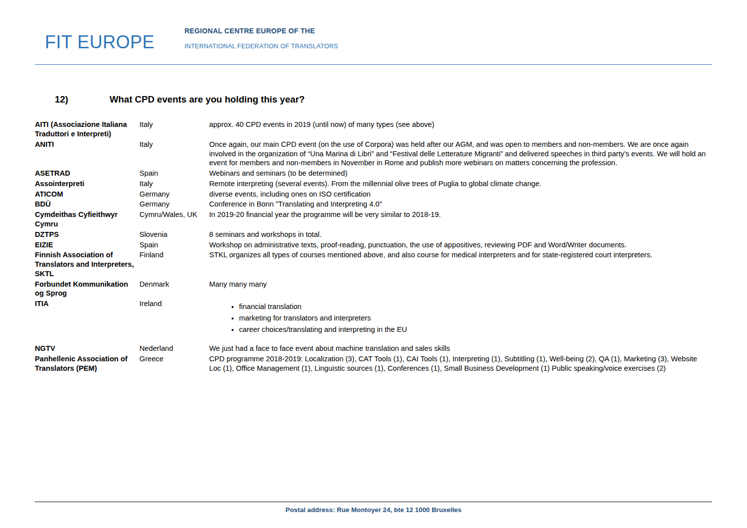FIT EUROPE
REGIONAL CENTRE EUROPE OF THE
INTERNATIONAL FEDERATION OF TRANSLATORS
12) What CPD events are you holding this year?
| AITI (Associazione Italiana Traduttori e Interpreti) | Italy | approx. 40 CPD events in 2019 (until now) of many types (see above) |
| ANITI | Italy | Once again, our main CPD event (on the use of Corpora) was held after our AGM, and was open to members and non-members. We are once again involved in the organization of “Una Marina di Libri” and “Festival delle Letterature Migranti” and delivered speeches in third party's events. We will hold an event for members and non-members in November in Rome and publish more webinars on matters concerning the profession. |
| ASETRAD | Spain | Webinars and seminars (to be determined) |
| Assointerpreti | Italy | Remote interpreting (several events). From the millennial olive trees of Puglia to global climate change. |
| ATICOM | Germany | diverse events, including ones on ISO certification |
| BDÜ | Germany | Conference in Bonn "Translating and Interpreting 4.0" |
| Cymdeithas Cyfieithwyr Cymru | Cymru/Wales, UK | In 2019-20 financial year the programme will be very similar to 2018-19. |
| DZTPS | Slovenia | 8 seminars and workshops in total. |
| EIZIE | Spain | Workshop on administrative texts, proof-reading, punctuation, the use of appositives, reviewing PDF and Word/Writer documents. |
| Finnish Association of Translators and Interpreters, SKTL | Finland | STKL organizes all types of courses mentioned above, and also course for medical interpreters and for state-registered court interpreters. |
| Forbundet Kommunikation og Sprog | Denmark | Many many many |
| ITIA | Ireland | financial translation marketing for translators and interpreters career choices/translating and interpreting in the EU |
| NGTV | Nederland | We just had a face to face event about machine translation and sales skills |
| Panhellenic Association of Translators (PEM) | Greece | CPD programme 2018-2019: Localization (3), CAT Tools (1), CAI Tools (1), Interpreting (1), Subtitling (1), Well-being (2), QA (1), Marketing (3), Website Loc (1), Office Management (1), Linguistic sources (1), Conferences (1), Small Business Development (1) Public speaking/voice exercises (2) |
Postal address: Rue Montoyer 24, bte 12 1000 Bruxelles